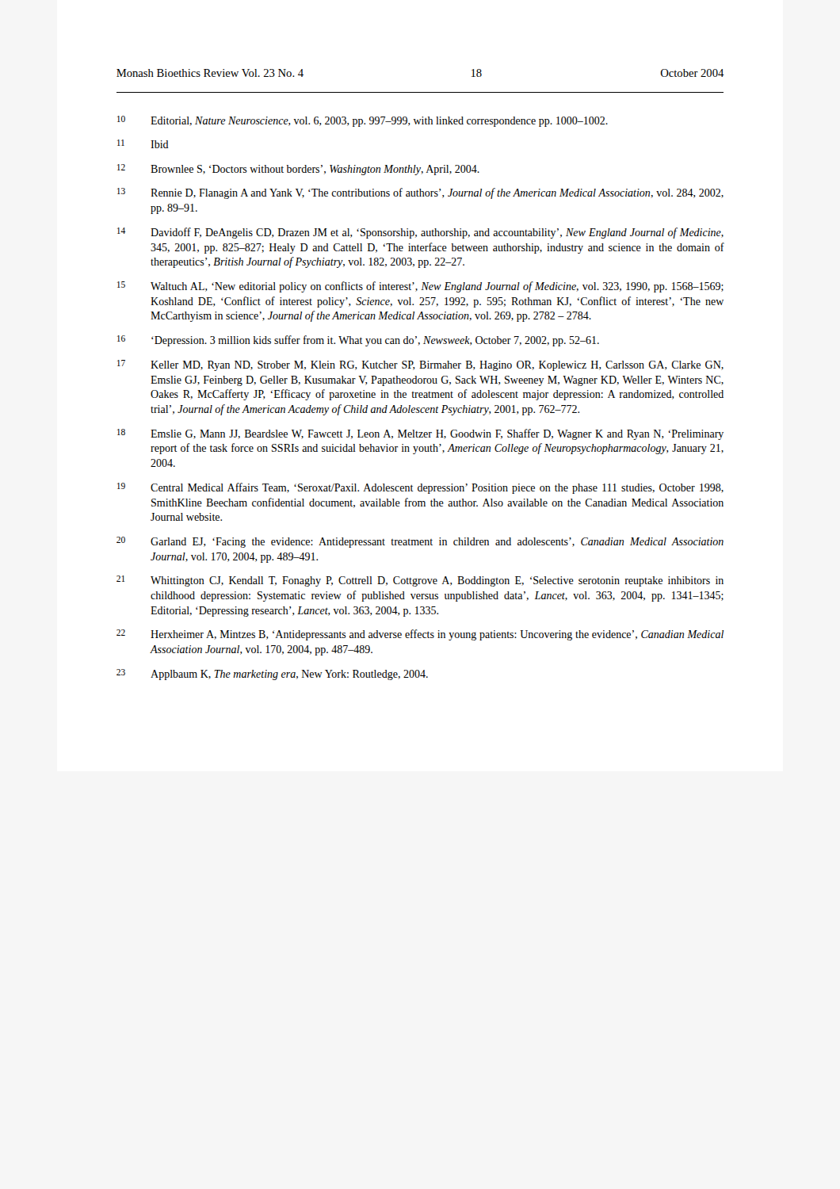Monash Bioethics Review Vol. 23 No. 4 18 October 2004
10 Editorial, Nature Neuroscience, vol. 6, 2003, pp. 997–999, with linked correspondence pp. 1000–1002.
11 Ibid
12 Brownlee S, ‘Doctors without borders’, Washington Monthly, April, 2004.
13 Rennie D, Flanagin A and Yank V, ‘The contributions of authors’, Journal of the American Medical Association, vol. 284, 2002, pp. 89–91.
14 Davidoff F, DeAngelis CD, Drazen JM et al, ‘Sponsorship, authorship, and accountability’, New England Journal of Medicine, 345, 2001, pp. 825–827; Healy D and Cattell D, ‘The interface between authorship, industry and science in the domain of therapeutics’, British Journal of Psychiatry, vol. 182, 2003, pp. 22–27.
15 Waltuch AL, ‘New editorial policy on conflicts of interest’, New England Journal of Medicine, vol. 323, 1990, pp. 1568–1569; Koshland DE, ‘Conflict of interest policy’, Science, vol. 257, 1992, p. 595; Rothman KJ, ‘Conflict of interest’, ‘The new McCarthyism in science’, Journal of the American Medical Association, vol. 269, pp. 2782 – 2784.
16 ‘Depression. 3 million kids suffer from it. What you can do’, Newsweek, October 7, 2002, pp. 52–61.
17 Keller MD, Ryan ND, Strober M, Klein RG, Kutcher SP, Birmaher B, Hagino OR, Koplewicz H, Carlsson GA, Clarke GN, Emslie GJ, Feinberg D, Geller B, Kusumakar V, Papatheodorou G, Sack WH, Sweeney M, Wagner KD, Weller E, Winters NC, Oakes R, McCafferty JP, ‘Efficacy of paroxetine in the treatment of adolescent major depression: A randomized, controlled trial’, Journal of the American Academy of Child and Adolescent Psychiatry, 2001, pp. 762–772.
18 Emslie G, Mann JJ, Beardslee W, Fawcett J, Leon A, Meltzer H, Goodwin F, Shaffer D, Wagner K and Ryan N, ‘Preliminary report of the task force on SSRIs and suicidal behavior in youth’, American College of Neuropsychopharmacology, January 21, 2004.
19 Central Medical Affairs Team, ‘Seroxat/Paxil. Adolescent depression’ Position piece on the phase 111 studies, October 1998, SmithKline Beecham confidential document, available from the author. Also available on the Canadian Medical Association Journal website.
20 Garland EJ, ‘Facing the evidence: Antidepressant treatment in children and adolescents’, Canadian Medical Association Journal, vol. 170, 2004, pp. 489–491.
21 Whittington CJ, Kendall T, Fonaghy P, Cottrell D, Cottgrove A, Boddington E, ‘Selective serotonin reuptake inhibitors in childhood depression: Systematic review of published versus unpublished data’, Lancet, vol. 363, 2004, pp. 1341–1345; Editorial, ‘Depressing research’, Lancet, vol. 363, 2004, p. 1335.
22 Herxheimer A, Mintzes B, ‘Antidepressants and adverse effects in young patients: Uncovering the evidence’, Canadian Medical Association Journal, vol. 170, 2004, pp. 487–489.
23 Applbaum K, The marketing era, New York: Routledge, 2004.